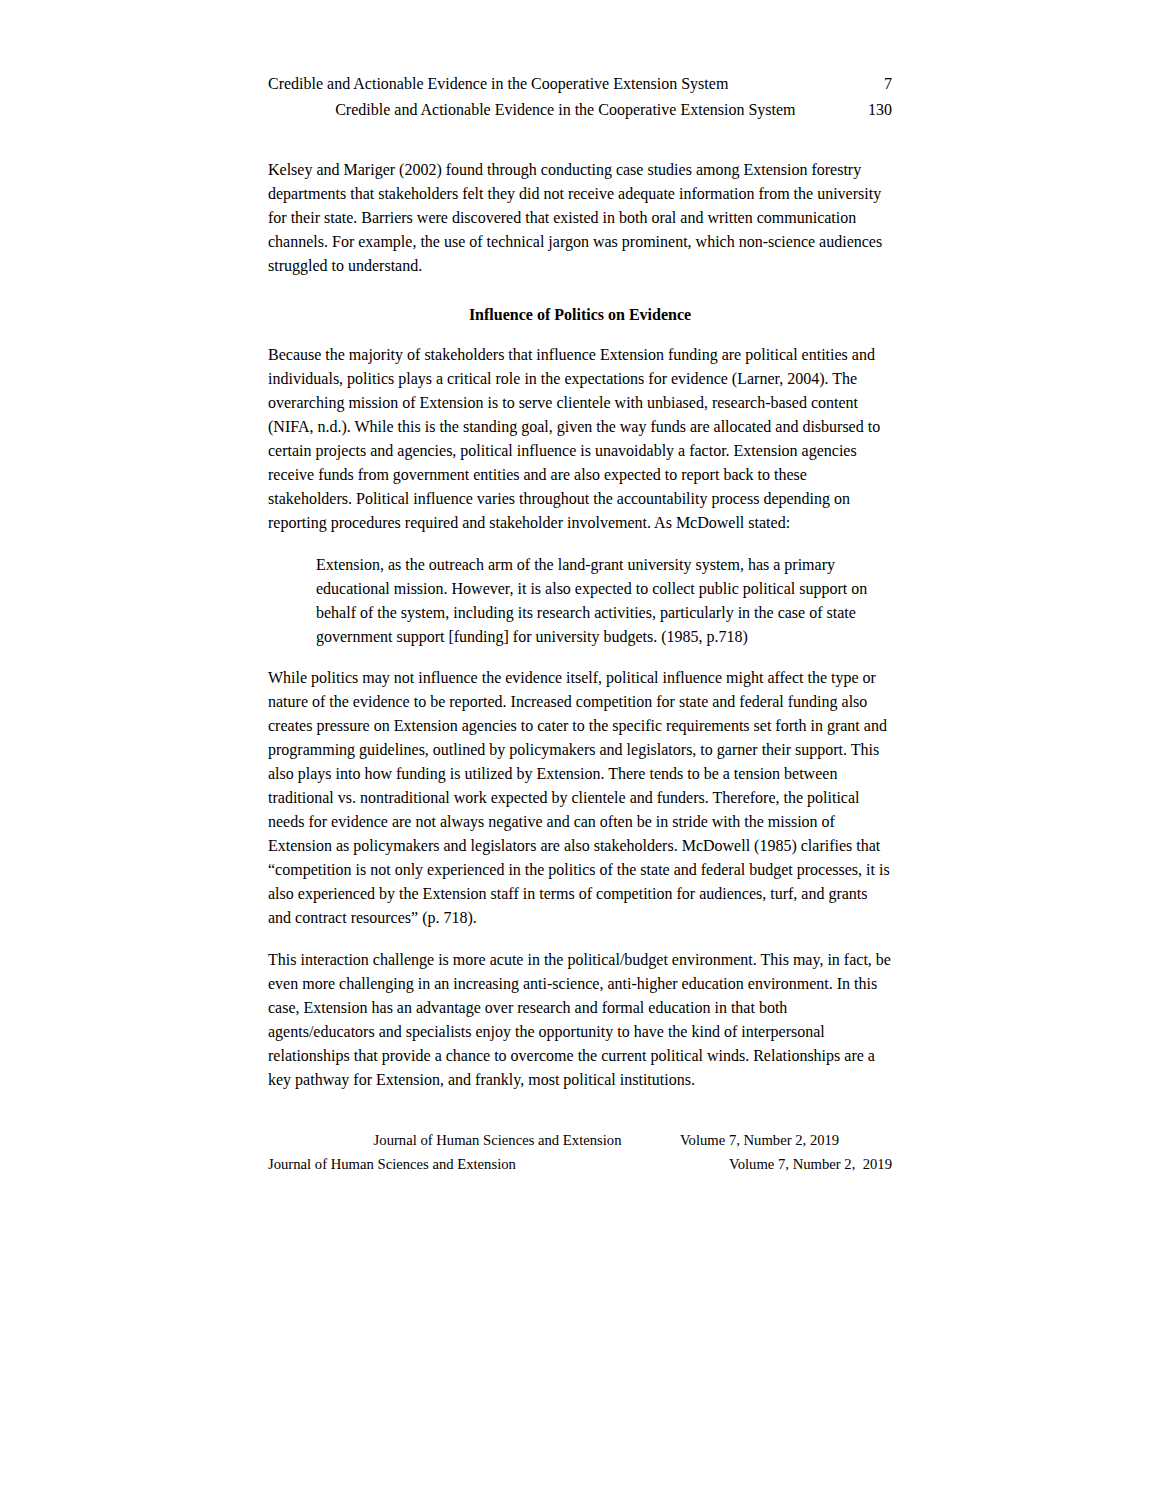Credible and Actionable Evidence in the Cooperative Extension System 7
Credible and Actionable Evidence in the Cooperative Extension System 130
Kelsey and Mariger (2002) found through conducting case studies among Extension forestry departments that stakeholders felt they did not receive adequate information from the university for their state. Barriers were discovered that existed in both oral and written communication channels. For example, the use of technical jargon was prominent, which non-science audiences struggled to understand.
Influence of Politics on Evidence
Because the majority of stakeholders that influence Extension funding are political entities and individuals, politics plays a critical role in the expectations for evidence (Larner, 2004). The overarching mission of Extension is to serve clientele with unbiased, research-based content (NIFA, n.d.). While this is the standing goal, given the way funds are allocated and disbursed to certain projects and agencies, political influence is unavoidably a factor. Extension agencies receive funds from government entities and are also expected to report back to these stakeholders. Political influence varies throughout the accountability process depending on reporting procedures required and stakeholder involvement. As McDowell stated:
Extension, as the outreach arm of the land-grant university system, has a primary educational mission. However, it is also expected to collect public political support on behalf of the system, including its research activities, particularly in the case of state government support [funding] for university budgets. (1985, p.718)
While politics may not influence the evidence itself, political influence might affect the type or nature of the evidence to be reported. Increased competition for state and federal funding also creates pressure on Extension agencies to cater to the specific requirements set forth in grant and programming guidelines, outlined by policymakers and legislators, to garner their support. This also plays into how funding is utilized by Extension. There tends to be a tension between traditional vs. nontraditional work expected by clientele and funders. Therefore, the political needs for evidence are not always negative and can often be in stride with the mission of Extension as policymakers and legislators are also stakeholders. McDowell (1985) clarifies that “competition is not only experienced in the politics of the state and federal budget processes, it is also experienced by the Extension staff in terms of competition for audiences, turf, and grants and contract resources” (p. 718).
This interaction challenge is more acute in the political/budget environment. This may, in fact, be even more challenging in an increasing anti-science, anti-higher education environment. In this case, Extension has an advantage over research and formal education in that both agents/educators and specialists enjoy the opportunity to have the kind of interpersonal relationships that provide a chance to overcome the current political winds. Relationships are a key pathway for Extension, and frankly, most political institutions.
Journal of Human Sciences and Extension Volume 7, Number 2, 2019
Journal of Human Sciences and Extension Volume 7, Number 2, 2019